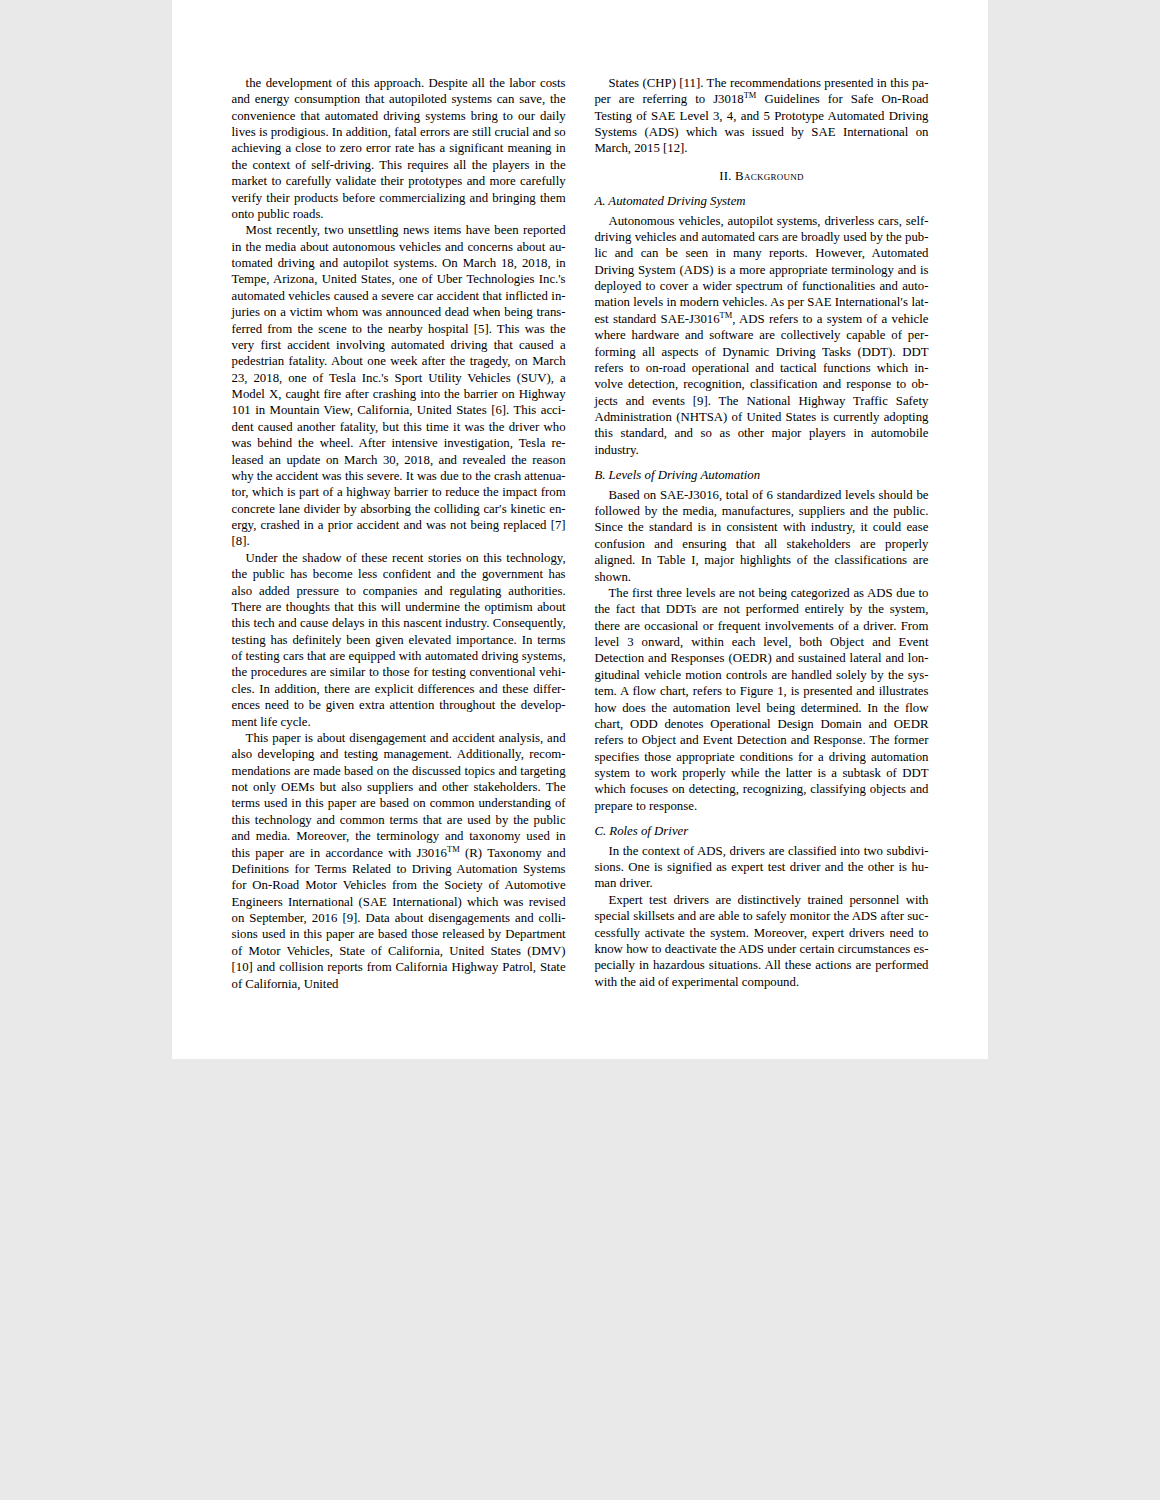the development of this approach. Despite all the labor costs and energy consumption that autopiloted systems can save, the convenience that automated driving systems bring to our daily lives is prodigious. In addition, fatal errors are still crucial and so achieving a close to zero error rate has a significant meaning in the context of self-driving. This requires all the players in the market to carefully validate their prototypes and more carefully verify their products before commercializing and bringing them onto public roads.
Most recently, two unsettling news items have been reported in the media about autonomous vehicles and concerns about automated driving and autopilot systems. On March 18, 2018, in Tempe, Arizona, United States, one of Uber Technologies Inc.'s automated vehicles caused a severe car accident that inflicted injuries on a victim whom was announced dead when being transferred from the scene to the nearby hospital [5]. This was the very first accident involving automated driving that caused a pedestrian fatality. About one week after the tragedy, on March 23, 2018, one of Tesla Inc.'s Sport Utility Vehicles (SUV), a Model X, caught fire after crashing into the barrier on Highway 101 in Mountain View, California, United States [6]. This accident caused another fatality, but this time it was the driver who was behind the wheel. After intensive investigation, Tesla released an update on March 30, 2018, and revealed the reason why the accident was this severe. It was due to the crash attenuator, which is part of a highway barrier to reduce the impact from concrete lane divider by absorbing the colliding car′s kinetic energy, crashed in a prior accident and was not being replaced [7] [8].
Under the shadow of these recent stories on this technology, the public has become less confident and the government has also added pressure to companies and regulating authorities. There are thoughts that this will undermine the optimism about this tech and cause delays in this nascent industry. Consequently, testing has definitely been given elevated importance. In terms of testing cars that are equipped with automated driving systems, the procedures are similar to those for testing conventional vehicles. In addition, there are explicit differences and these differences need to be given extra attention throughout the development life cycle.
This paper is about disengagement and accident analysis, and also developing and testing management. Additionally, recommendations are made based on the discussed topics and targeting not only OEMs but also suppliers and other stakeholders. The terms used in this paper are based on common understanding of this technology and common terms that are used by the public and media. Moreover, the terminology and taxonomy used in this paper are in accordance with J3016TM (R) Taxonomy and Definitions for Terms Related to Driving Automation Systems for On-Road Motor Vehicles from the Society of Automotive Engineers International (SAE International) which was revised on September, 2016 [9]. Data about disengagements and collisions used in this paper are based those released by Department of Motor Vehicles, State of California, United States (DMV) [10] and collision reports from California Highway Patrol, State of California, United
States (CHP) [11]. The recommendations presented in this paper are referring to J3018TM Guidelines for Safe On-Road Testing of SAE Level 3, 4, and 5 Prototype Automated Driving Systems (ADS) which was issued by SAE International on March, 2015 [12].
II. Background
A. Automated Driving System
Autonomous vehicles, autopilot systems, driverless cars, self-driving vehicles and automated cars are broadly used by the public and can be seen in many reports. However, Automated Driving System (ADS) is a more appropriate terminology and is deployed to cover a wider spectrum of functionalities and automation levels in modern vehicles. As per SAE International′s latest standard SAE-J3016TM, ADS refers to a system of a vehicle where hardware and software are collectively capable of performing all aspects of Dynamic Driving Tasks (DDT). DDT refers to on-road operational and tactical functions which involve detection, recognition, classification and response to objects and events [9]. The National Highway Traffic Safety Administration (NHTSA) of United States is currently adopting this standard, and so as other major players in automobile industry.
B. Levels of Driving Automation
Based on SAE-J3016, total of 6 standardized levels should be followed by the media, manufactures, suppliers and the public. Since the standard is in consistent with industry, it could ease confusion and ensuring that all stakeholders are properly aligned. In Table I, major highlights of the classifications are shown.
The first three levels are not being categorized as ADS due to the fact that DDTs are not performed entirely by the system, there are occasional or frequent involvements of a driver. From level 3 onward, within each level, both Object and Event Detection and Responses (OEDR) and sustained lateral and longitudinal vehicle motion controls are handled solely by the system. A flow chart, refers to Figure 1, is presented and illustrates how does the automation level being determined. In the flow chart, ODD denotes Operational Design Domain and OEDR refers to Object and Event Detection and Response. The former specifies those appropriate conditions for a driving automation system to work properly while the latter is a subtask of DDT which focuses on detecting, recognizing, classifying objects and prepare to response.
C. Roles of Driver
In the context of ADS, drivers are classified into two subdivisions. One is signified as expert test driver and the other is human driver.
Expert test drivers are distinctively trained personnel with special skillsets and are able to safely monitor the ADS after successfully activate the system. Moreover, expert drivers need to know how to deactivate the ADS under certain circumstances especially in hazardous situations. All these actions are performed with the aid of experimental compound.